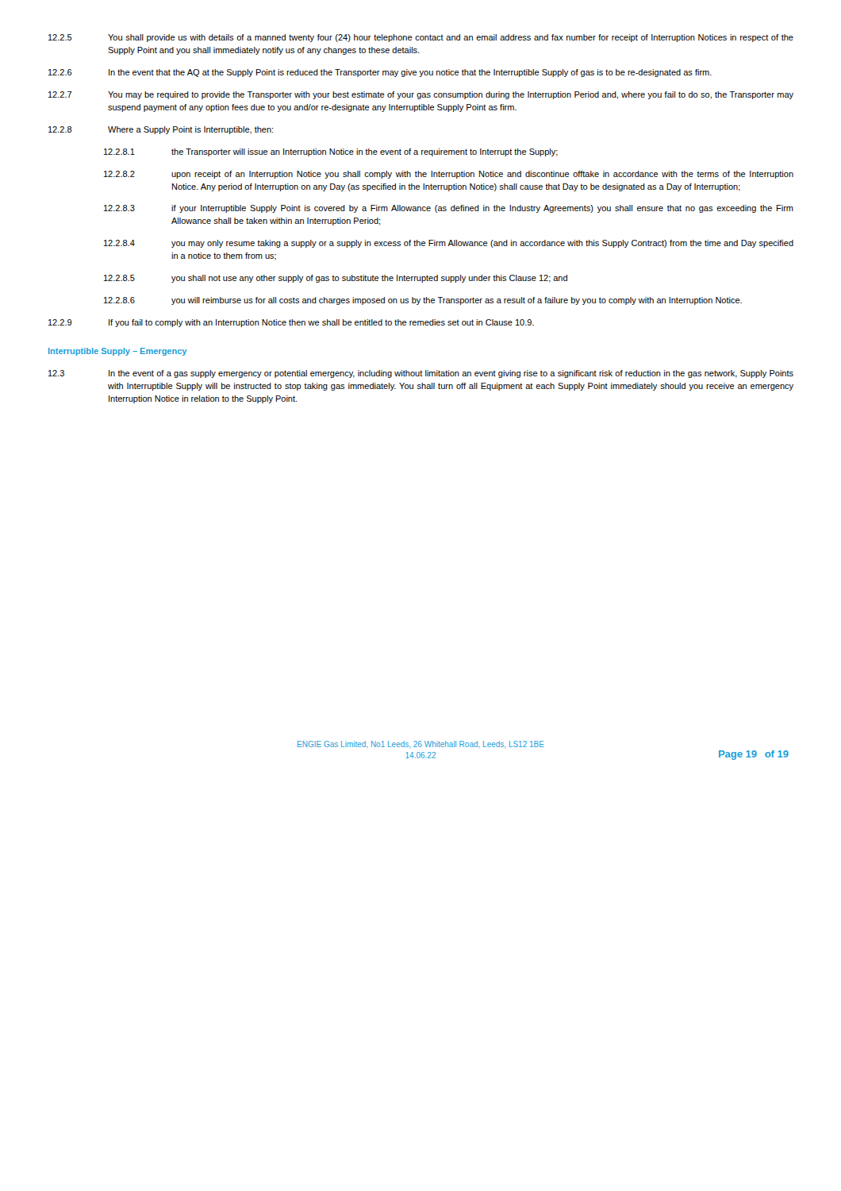12.2.5
You shall provide us with details of a manned twenty four (24) hour telephone contact and an email address and fax number for receipt of Interruption Notices in respect of the Supply Point and you shall immediately notify us of any changes to these details.
12.2.6
In the event that the AQ at the Supply Point is reduced the Transporter may give you notice that the Interruptible Supply of gas is to be re-designated as firm.
12.2.7
You may be required to provide the Transporter with your best estimate of your gas consumption during the Interruption Period and, where you fail to do so, the Transporter may suspend payment of any option fees due to you and/or re-designate any Interruptible Supply Point as firm.
12.2.8
Where a Supply Point is Interruptible, then:
12.2.8.1
the Transporter will issue an Interruption Notice in the event of a requirement to Interrupt the Supply;
12.2.8.2
upon receipt of an Interruption Notice you shall comply with the Interruption Notice and discontinue offtake in accordance with the terms of the Interruption Notice. Any period of Interruption on any Day (as specified in the Interruption Notice) shall cause that Day to be designated as a Day of Interruption;
12.2.8.3
if your Interruptible Supply Point is covered by a Firm Allowance (as defined in the Industry Agreements) you shall ensure that no gas exceeding the Firm Allowance shall be taken within an Interruption Period;
12.2.8.4
you may only resume taking a supply or a supply in excess of the Firm Allowance (and in accordance with this Supply Contract) from the time and Day specified in a notice to them from us;
12.2.8.5
you shall not use any other supply of gas to substitute the Interrupted supply under this Clause 12; and
12.2.8.6
you will reimburse us for all costs and charges imposed on us by the Transporter as a result of a failure by you to comply with an Interruption Notice.
12.2.9
If you fail to comply with an Interruption Notice then we shall be entitled to the remedies set out in Clause 10.9.
Interruptible Supply – Emergency
12.3
In the event of a gas supply emergency or potential emergency, including without limitation an event giving rise to a significant risk of reduction in the gas network, Supply Points with Interruptible Supply will be instructed to stop taking gas immediately. You shall turn off all Equipment at each Supply Point immediately should you receive an emergency Interruption Notice in relation to the Supply Point.
ENGIE Gas Limited, No1 Leeds, 26 Whitehall Road, Leeds, LS12 1BE
14.06.22 Page 19 of 19